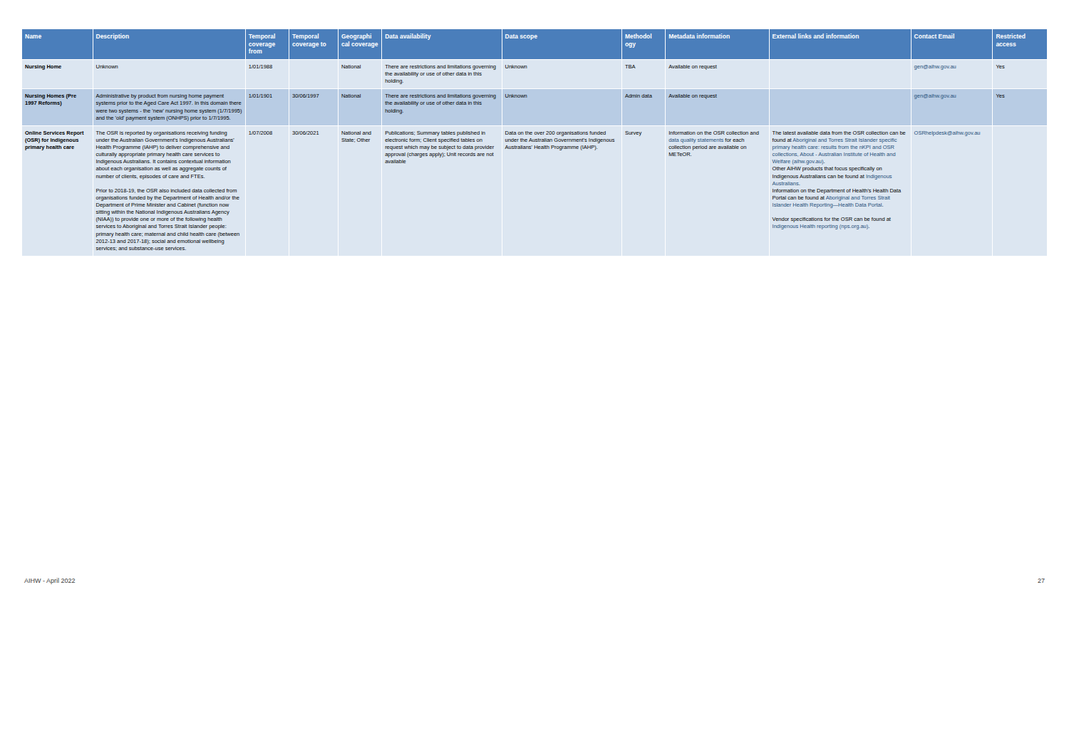| Name | Description | Temporal coverage from | Temporal coverage to | Geographi cal coverage | Data availability | Data scope | Methodol ogy | Metadata information | External links and information | Contact Email | Restricted access |
| --- | --- | --- | --- | --- | --- | --- | --- | --- | --- | --- | --- |
| Nursing Home | Unknown | 1/01/1988 | | National | There are restrictions and limitations governing the availability or use of other data in this holding. | Unknown | TBA | Available on request | | gen@aihw.gov.au | Yes |
| Nursing Homes (Pre 1997 Reforms) | Administrative by product from nursing home payment systems prior to the Aged Care Act 1997. In this domain there were two systems - the 'new' nursing home system (1/7/1995) and the 'old' payment system (ONHPS) prior to 1/7/1995. | 1/01/1901 | 30/06/1997 | National | There are restrictions and limitations governing the availability or use of other data in this holding. | Unknown | Admin data | Available on request | | gen@aihw.gov.au | Yes |
| Online Services Report (OSR) for Indigenous primary health care | The OSR is reported by organisations receiving funding under the Australian Government's Indigenous Australians' Health Programme (IAHP) to deliver comprehensive and culturally appropriate primary health care services to Indigenous Australians. It contains contextual information about each organisation as well as aggregate counts of number of clients, episodes of care and FTEs. Prior to 2018-19, the OSR also included data collected from organisations funded by the Department of Health and/or the Department of Prime Minister and Cabinet (function now sitting within the National Indigenous Australians Agency (NIAA)) to provide one or more of the following health services to Aboriginal and Torres Strait Islander people: primary health care; maternal and child health care (between 2012-13 and 2017-18); social and emotional wellbeing services; and substance-use services. | 1/07/2008 | 30/06/2021 | National and State; Other | Publications; Summary tables published in electronic form; Client specified tables on request which may be subject to data provider approval (charges apply); Unit records are not available | Data on the over 200 organisations funded under the Australian Government's Indigenous Australians' Health Programme (IAHP). | Survey | Information on the OSR collection and data quality statements for each collection period are available on METeOR. | The latest available data from the OSR collection can be found at Aboriginal and Torres Strait Islander specific primary health care: results from the nKPI and OSR collections, About - Australian Institute of Health and Welfare (aihw.gov.au) . Other AIHW products that focus specifically on Indigenous Australians can be found at Indigenous Australians . Information on the Department of Health's Health Data Portal can be found at Aboriginal and Torres Strait Islander Health Reporting—Health Data Portal . Vendor specifications for the OSR can be found at Indigenous Health reporting (nps.org.au) . | OSRhelpdesk@aihw.gov.au | |
AIHW - April 2022 27